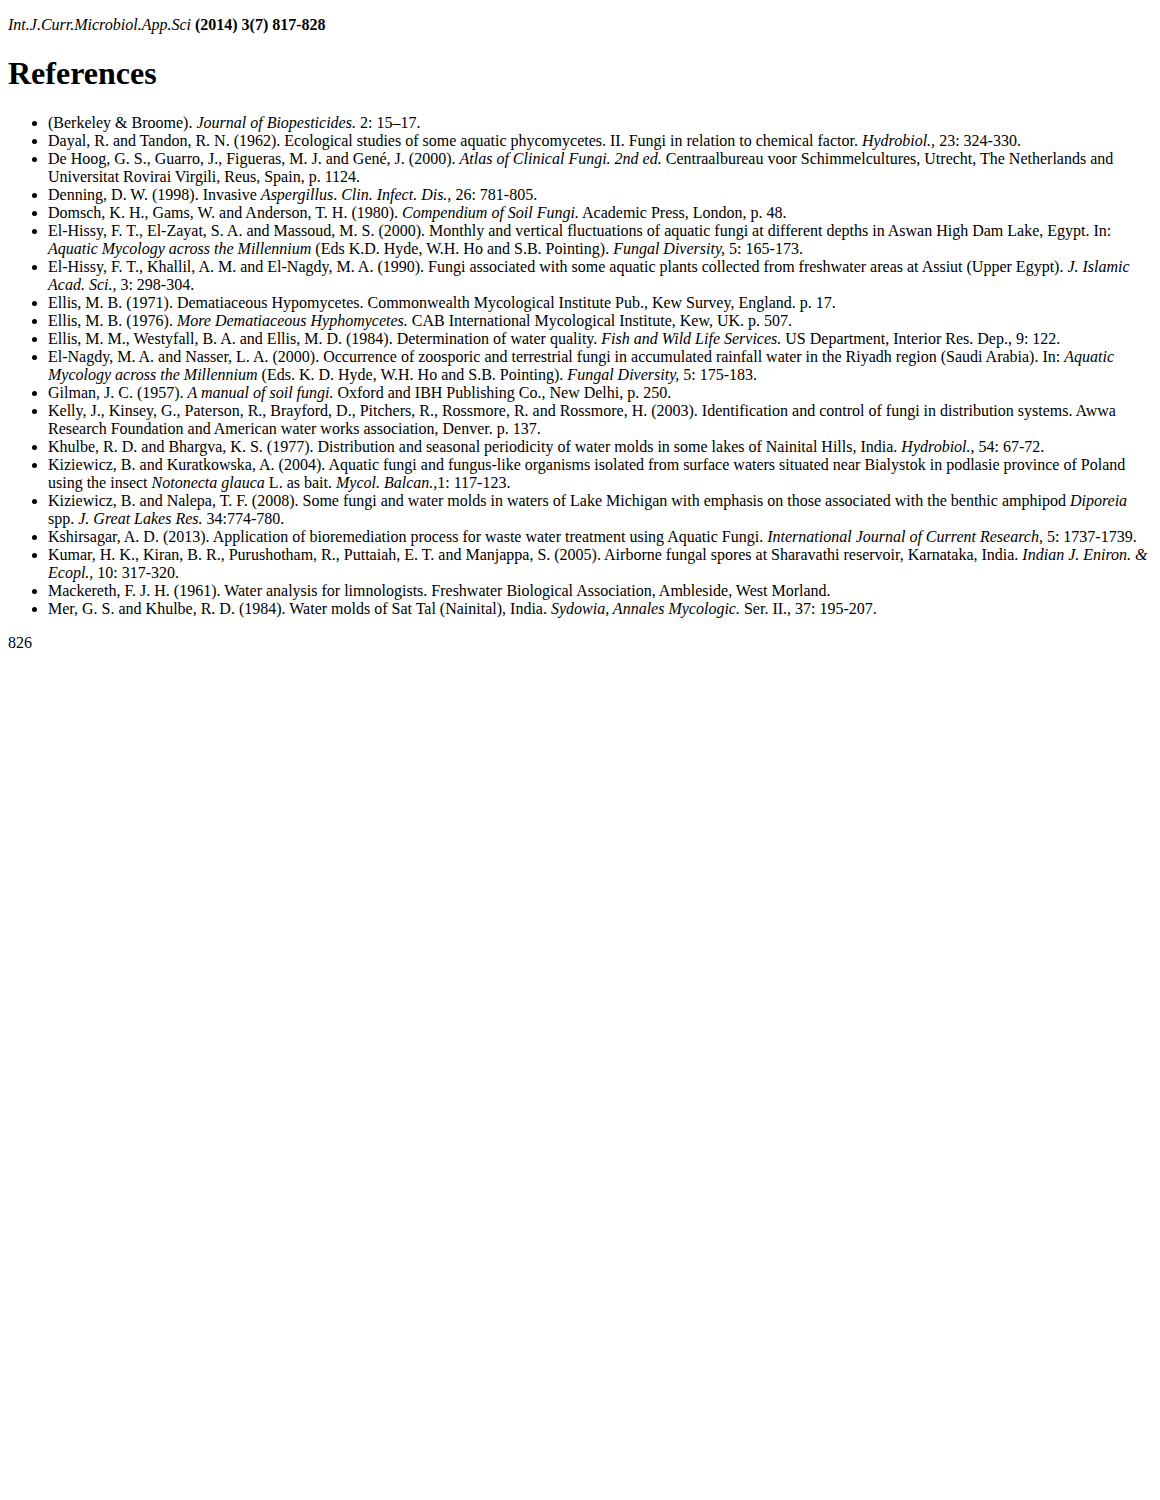Int.J.Curr.Microbiol.App.Sci (2014) 3(7) 817-828
References
(Berkeley & Broome). Journal of Biopesticides. 2: 15–17.
Dayal, R. and Tandon, R. N. (1962). Ecological studies of some aquatic phycomycetes. II. Fungi in relation to chemical factor. Hydrobiol., 23: 324-330.
De Hoog, G. S., Guarro, J., Figueras, M. J. and Gené, J. (2000). Atlas of Clinical Fungi. 2nd ed. Centraalbureau voor Schimmelcultures, Utrecht, The Netherlands and Universitat Rovirai Virgili, Reus, Spain, p. 1124.
Denning, D. W. (1998). Invasive Aspergillus. Clin. Infect. Dis., 26: 781-805.
Domsch, K. H., Gams, W. and Anderson, T. H. (1980). Compendium of Soil Fungi. Academic Press, London, p. 48.
El-Hissy, F. T., El-Zayat, S. A. and Massoud, M. S. (2000). Monthly and vertical fluctuations of aquatic fungi at different depths in Aswan High Dam Lake, Egypt. In: Aquatic Mycology across the Millennium (Eds K.D. Hyde, W.H. Ho and S.B. Pointing). Fungal Diversity, 5: 165-173.
El-Hissy, F. T., Khallil, A. M. and El-Nagdy, M. A. (1990). Fungi associated with some aquatic plants collected from freshwater areas at Assiut (Upper Egypt). J. Islamic Acad. Sci., 3: 298-304.
Ellis, M. B. (1971). Dematiaceous Hypomycetes. Commonwealth Mycological Institute Pub., Kew Survey, England. p. 17.
Ellis, M. B. (1976). More Dematiaceous Hyphomycetes. CAB International Mycological Institute, Kew, UK. p. 507.
Ellis, M. M., Westyfall, B. A. and Ellis, M. D. (1984). Determination of water quality. Fish and Wild Life Services. US Department, Interior Res. Dep., 9: 122.
El-Nagdy, M. A. and Nasser, L. A. (2000). Occurrence of zoosporic and terrestrial fungi in accumulated rainfall water in the Riyadh region (Saudi Arabia). In: Aquatic Mycology across the Millennium (Eds. K. D. Hyde, W.H. Ho and S.B. Pointing). Fungal Diversity, 5: 175-183.
Gilman, J. C. (1957). A manual of soil fungi. Oxford and IBH Publishing Co., New Delhi, p. 250.
Kelly, J., Kinsey, G., Paterson, R., Brayford, D., Pitchers, R., Rossmore, R. and Rossmore, H. (2003). Identification and control of fungi in distribution systems. Awwa Research Foundation and American water works association, Denver. p. 137.
Khulbe, R. D. and Bhargva, K. S. (1977). Distribution and seasonal periodicity of water molds in some lakes of Nainital Hills, India. Hydrobiol., 54: 67-72.
Kiziewicz, B. and Kuratkowska, A. (2004). Aquatic fungi and fungus-like organisms isolated from surface waters situated near Bialystok in podlasie province of Poland using the insect Notonecta glauca L. as bait. Mycol. Balcan., 1: 117-123.
Kiziewicz, B. and Nalepa, T. F. (2008). Some fungi and water molds in waters of Lake Michigan with emphasis on those associated with the benthic amphipod Diporeia spp. J. Great Lakes Res. 34:774-780.
Kshirsagar, A. D. (2013). Application of bioremediation process for waste water treatment using Aquatic Fungi. International Journal of Current Research, 5: 1737-1739.
Kumar, H. K., Kiran, B. R., Purushotham, R., Puttaiah, E. T. and Manjappa, S. (2005). Airborne fungal spores at Sharavathi reservoir, Karnataka, India. Indian J. Eniron. & Ecopl., 10: 317-320.
Mackereth, F. J. H. (1961). Water analysis for limnologists. Freshwater Biological Association, Ambleside, West Morland.
Mer, G. S. and Khulbe, R. D. (1984). Water molds of Sat Tal (Nainital), India. Sydowia, Annales Mycologic. Ser. II., 37: 195-207.
826